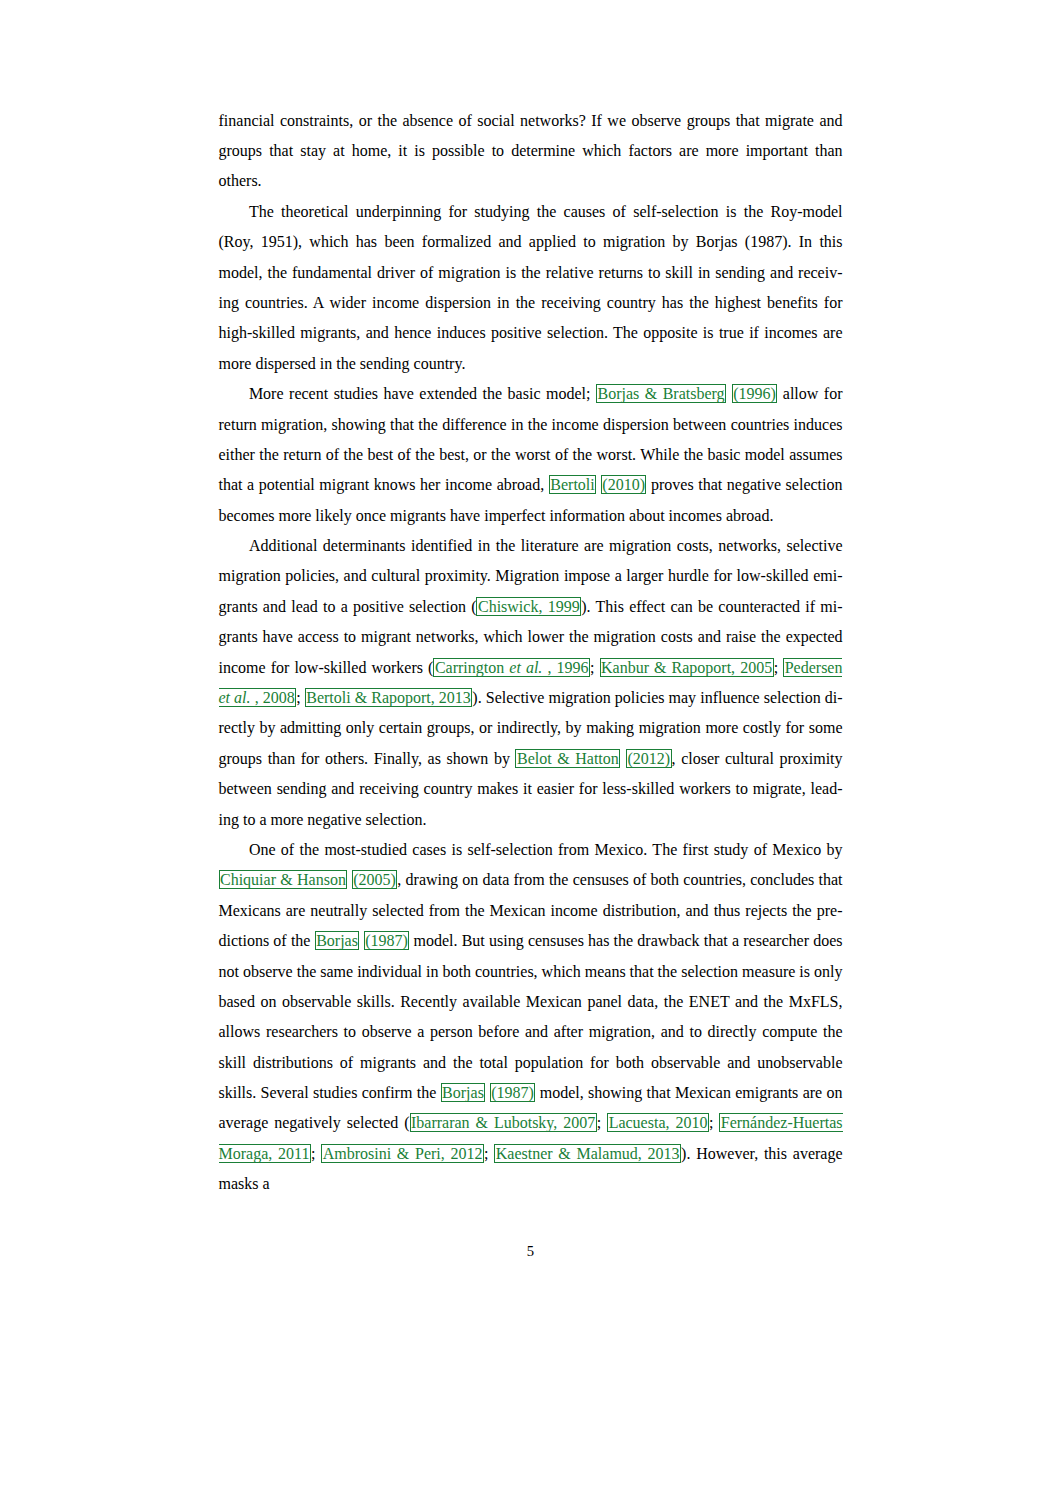financial constraints, or the absence of social networks? If we observe groups that migrate and groups that stay at home, it is possible to determine which factors are more important than others.
The theoretical underpinning for studying the causes of self-selection is the Roy-model (Roy, 1951), which has been formalized and applied to migration by Borjas (1987). In this model, the fundamental driver of migration is the relative returns to skill in sending and receiving countries. A wider income dispersion in the receiving country has the highest benefits for high-skilled migrants, and hence induces positive selection. The opposite is true if incomes are more dispersed in the sending country.
More recent studies have extended the basic model; Borjas & Bratsberg (1996) allow for return migration, showing that the difference in the income dispersion between countries induces either the return of the best of the best, or the worst of the worst. While the basic model assumes that a potential migrant knows her income abroad, Bertoli (2010) proves that negative selection becomes more likely once migrants have imperfect information about incomes abroad.
Additional determinants identified in the literature are migration costs, networks, selective migration policies, and cultural proximity. Migration impose a larger hurdle for low-skilled emigrants and lead to a positive selection (Chiswick, 1999). This effect can be counteracted if migrants have access to migrant networks, which lower the migration costs and raise the expected income for low-skilled workers (Carrington et al. , 1996; Kanbur & Rapoport, 2005; Pedersen et al. , 2008; Bertoli & Rapoport, 2013). Selective migration policies may influence selection directly by admitting only certain groups, or indirectly, by making migration more costly for some groups than for others. Finally, as shown by Belot & Hatton (2012), closer cultural proximity between sending and receiving country makes it easier for less-skilled workers to migrate, leading to a more negative selection.
One of the most-studied cases is self-selection from Mexico. The first study of Mexico by Chiquiar & Hanson (2005), drawing on data from the censuses of both countries, concludes that Mexicans are neutrally selected from the Mexican income distribution, and thus rejects the predictions of the Borjas (1987) model. But using censuses has the drawback that a researcher does not observe the same individual in both countries, which means that the selection measure is only based on observable skills. Recently available Mexican panel data, the ENET and the MxFLS, allows researchers to observe a person before and after migration, and to directly compute the skill distributions of migrants and the total population for both observable and unobservable skills. Several studies confirm the Borjas (1987) model, showing that Mexican emigrants are on average negatively selected (Ibarraran & Lubotsky, 2007; Lacuesta, 2010; Fernández-Huertas Moraga, 2011; Ambrosini & Peri, 2012; Kaestner & Malamud, 2013). However, this average masks a
5